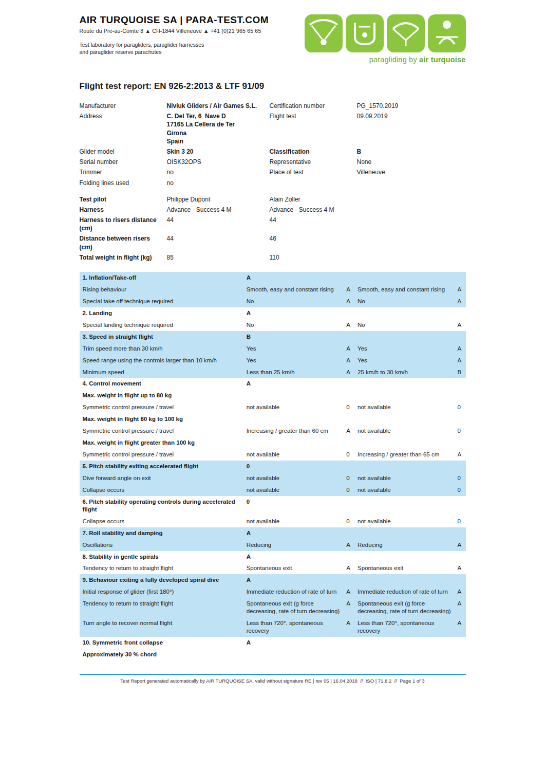AIR TURQUOISE SA | PARA-TEST.COM
Route du Pré-au-Comte 8 ▲ CH-1844 Villeneuve ▲ +41 (0)21 965 65 65
Test laboratory for paragliders, paraglider harnesses
and paraglider reserve parachutes
paragliding by air turquoise
Flight test report: EN 926-2:2013 & LTF 91/09
| Manufacturer | Niviuk Gliders / Air Games S.L. | Certification number | PG_1570.2019 |
| Address | C. Del Ter, 6 Nave D 17165 La Cellera de Ter Girona Spain | Flight test | 09.09.2019 |
| Glider model | Skin 3 20 | Classification | B |
| Serial number | OISK32OPS | Representative | None |
| Trimmer | no | Place of test | Villeneuve |
| Folding lines used | no | | |
| Test pilot | Philippe Dupont | Alain Zoller | |
| Harness | Advance - Success 4 M | Advance - Success 4 M | |
| Harness to risers distance (cm) | 44 | 44 | |
| Distance between risers (cm) | 44 | 46 | |
| Total weight in flight (kg) | 85 | 110 | |
| 1. Inflation/Take-off | A | | | |
| Rising behaviour | Smooth, easy and constant rising | A | Smooth, easy and constant rising | A |
| Special take off technique required | No | A | No | A |
| 2. Landing | A | | | |
| Special landing technique required | No | A | No | A |
| 3. Speed in straight flight | B | | | |
| Trim speed more than 30 km/h | Yes | A | Yes | A |
| Speed range using the controls larger than 10 km/h | Yes | A | Yes | A |
| Minimum speed | Less than 25 km/h | A | 25 km/h to 30 km/h | B |
| 4. Control movement | A | | | |
| Max. weight in flight up to 80 kg | | | | |
| Symmetric control pressure / travel | not available | 0 | not available | 0 |
| Max. weight in flight 80 kg to 100 kg | | | | |
| Symmetric control pressure / travel | Increasing / greater than 60 cm | A | not available | 0 |
| Max. weight in flight greater than 100 kg | | | | |
| Symmetric control pressure / travel | not available | 0 | Increasing / greater than 65 cm | A |
| 5. Pitch stability exiting accelerated flight | 0 | | | |
| Dive forward angle on exit | not available | 0 | not available | 0 |
| Collapse occurs | not available | 0 | not available | 0 |
| 6. Pitch stability operating controls during accelerated flight | 0 | | | |
| Collapse occurs | not available | 0 | not available | 0 |
| 7. Roll stability and damping | A | | | |
| Oscillations | Reducing | A | Reducing | A |
| 8. Stability in gentle spirals | A | | | |
| Tendency to return to straight flight | Spontaneous exit | A | Spontaneous exit | A |
| 9. Behaviour exiting a fully developed spiral dive | A | | | |
| Initial response of glider (first 180°) | Immediate reduction of rate of turn | A | Immediate reduction of rate of turn | A |
| Tendency to return to straight flight | Spontaneous exit (g force decreasing, rate of turn decreasing) | A | Spontaneous exit (g force decreasing, rate of turn decreasing) | A |
| Turn angle to recover normal flight | Less than 720°, spontaneous recovery | A | Less than 720°, spontaneous recovery | A |
| 10. Symmetric front collapse | A | | | |
| Approximately 30 % chord | | | | |
Test Report generated automatically by AIR TURQUOISE SA, valid without signature RE | rev 05 | 16.04.2018 // ISO | 71.8.2 // Page 1 of 3